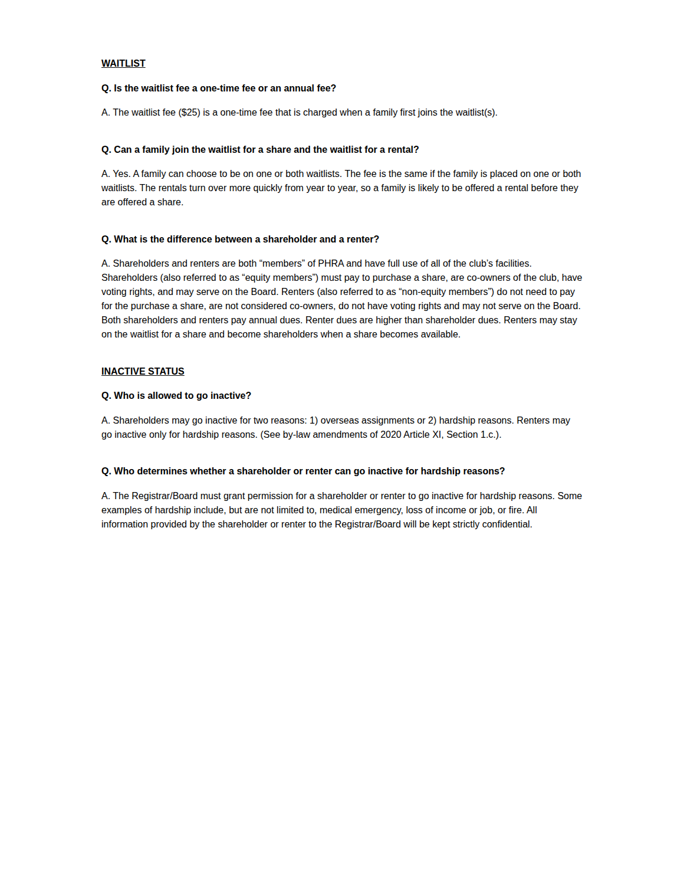WAITLIST
Q. Is the waitlist fee a one-time fee or an annual fee?
A. The waitlist fee ($25) is a one-time fee that is charged when a family first joins the waitlist(s).
Q. Can a family join the waitlist for a share and the waitlist for a rental?
A. Yes. A family can choose to be on one or both waitlists. The fee is the same if the family is placed on one or both waitlists. The rentals turn over more quickly from year to year, so a family is likely to be offered a rental before they are offered a share.
Q. What is the difference between a shareholder and a renter?
A. Shareholders and renters are both “members” of PHRA and have full use of all of the club’s facilities. Shareholders (also referred to as “equity members”) must pay to purchase a share, are co-owners of the club, have voting rights, and may serve on the Board. Renters (also referred to as “non-equity members”) do not need to pay for the purchase a share, are not considered co-owners, do not have voting rights and may not serve on the Board. Both shareholders and renters pay annual dues. Renter dues are higher than shareholder dues. Renters may stay on the waitlist for a share and become shareholders when a share becomes available.
INACTIVE STATUS
Q. Who is allowed to go inactive?
A. Shareholders may go inactive for two reasons: 1) overseas assignments or 2) hardship reasons. Renters may go inactive only for hardship reasons. (See by-law amendments of 2020 Article XI, Section 1.c.).
Q. Who determines whether a shareholder or renter can go inactive for hardship reasons?
A. The Registrar/Board must grant permission for a shareholder or renter to go inactive for hardship reasons. Some examples of hardship include, but are not limited to, medical emergency, loss of income or job, or fire. All information provided by the shareholder or renter to the Registrar/Board will be kept strictly confidential.